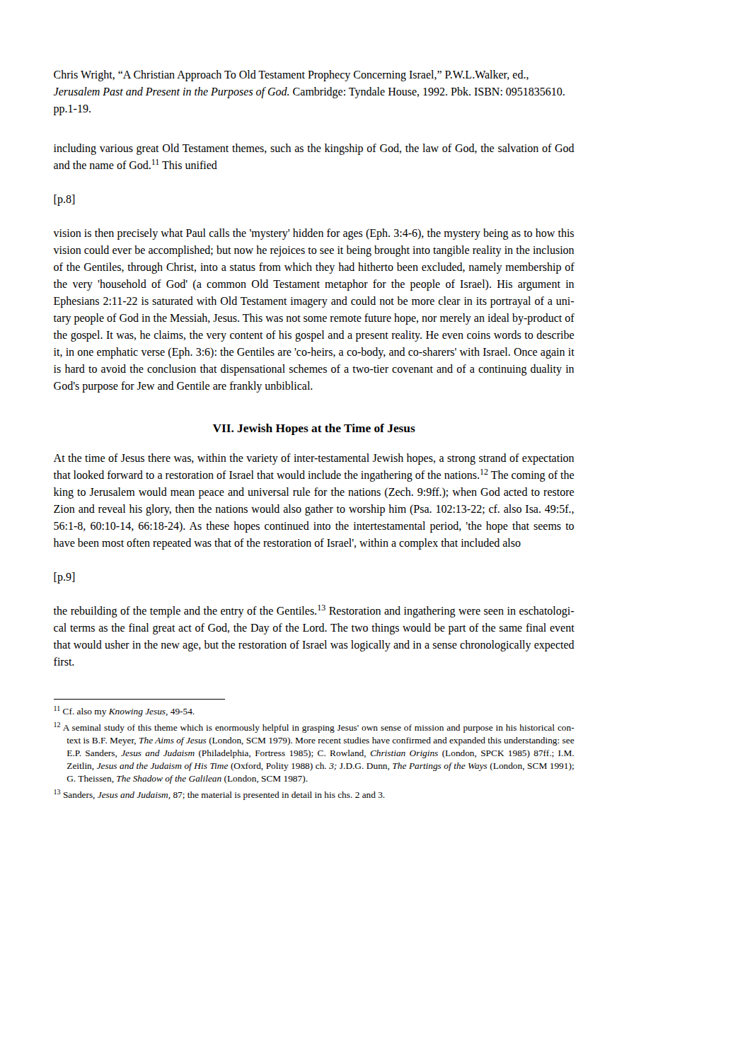Chris Wright, “A Christian Approach To Old Testament Prophecy Concerning Israel,” P.W.L.Walker, ed., Jerusalem Past and Present in the Purposes of God. Cambridge: Tyndale House, 1992. Pbk. ISBN: 0951835610. pp.1-19.
including various great Old Testament themes, such as the kingship of God, the law of God, the salvation of God and the name of God.11 This unified
[p.8]
vision is then precisely what Paul calls the 'mystery' hidden for ages (Eph. 3:4-6), the mystery being as to how this vision could ever be accomplished; but now he rejoices to see it being brought into tangible reality in the inclusion of the Gentiles, through Christ, into a status from which they had hitherto been excluded, namely membership of the very 'household of God' (a common Old Testament metaphor for the people of Israel). His argument in Ephesians 2:11-22 is saturated with Old Testament imagery and could not be more clear in its portrayal of a unitary people of God in the Messiah, Jesus. This was not some remote future hope, nor merely an ideal by-product of the gospel. It was, he claims, the very content of his gospel and a present reality. He even coins words to describe it, in one emphatic verse (Eph. 3:6): the Gentiles are 'co-heirs, a co-body, and co-sharers' with Israel. Once again it is hard to avoid the conclusion that dispensational schemes of a two-tier covenant and of a continuing duality in God's purpose for Jew and Gentile are frankly unbiblical.
VII. Jewish Hopes at the Time of Jesus
At the time of Jesus there was, within the variety of inter-testamental Jewish hopes, a strong strand of expectation that looked forward to a restoration of Israel that would include the ingathering of the nations.12 The coming of the king to Jerusalem would mean peace and universal rule for the nations (Zech. 9:9ff.); when God acted to restore Zion and reveal his glory, then the nations would also gather to worship him (Psa. 102:13-22; cf. also Isa. 49:5f., 56:1-8, 60:10-14, 66:18-24). As these hopes continued into the intertestamental period, 'the hope that seems to have been most often repeated was that of the restoration of Israel', within a complex that included also
[p.9]
the rebuilding of the temple and the entry of the Gentiles.13 Restoration and ingathering were seen in eschatological terms as the final great act of God, the Day of the Lord. The two things would be part of the same final event that would usher in the new age, but the restoration of Israel was logically and in a sense chronologically expected first.
11 Cf. also my Knowing Jesus, 49-54.
12 A seminal study of this theme which is enormously helpful in grasping Jesus' own sense of mission and purpose in his historical context is B.F. Meyer, The Aims of Jesus (London, SCM 1979). More recent studies have confirmed and expanded this understanding: see E.P. Sanders, Jesus and Judaism (Philadelphia, Fortress 1985); C. Rowland, Christian Origins (London, SPCK 1985) 87ff.; I.M. Zeitlin, Jesus and the Judaism of His Time (Oxford, Polity 1988) ch. 3; J.D.G. Dunn, The Partings of the Ways (London, SCM 1991); G. Theissen, The Shadow of the Galilean (London, SCM 1987).
13 Sanders, Jesus and Judaism, 87; the material is presented in detail in his chs. 2 and 3.